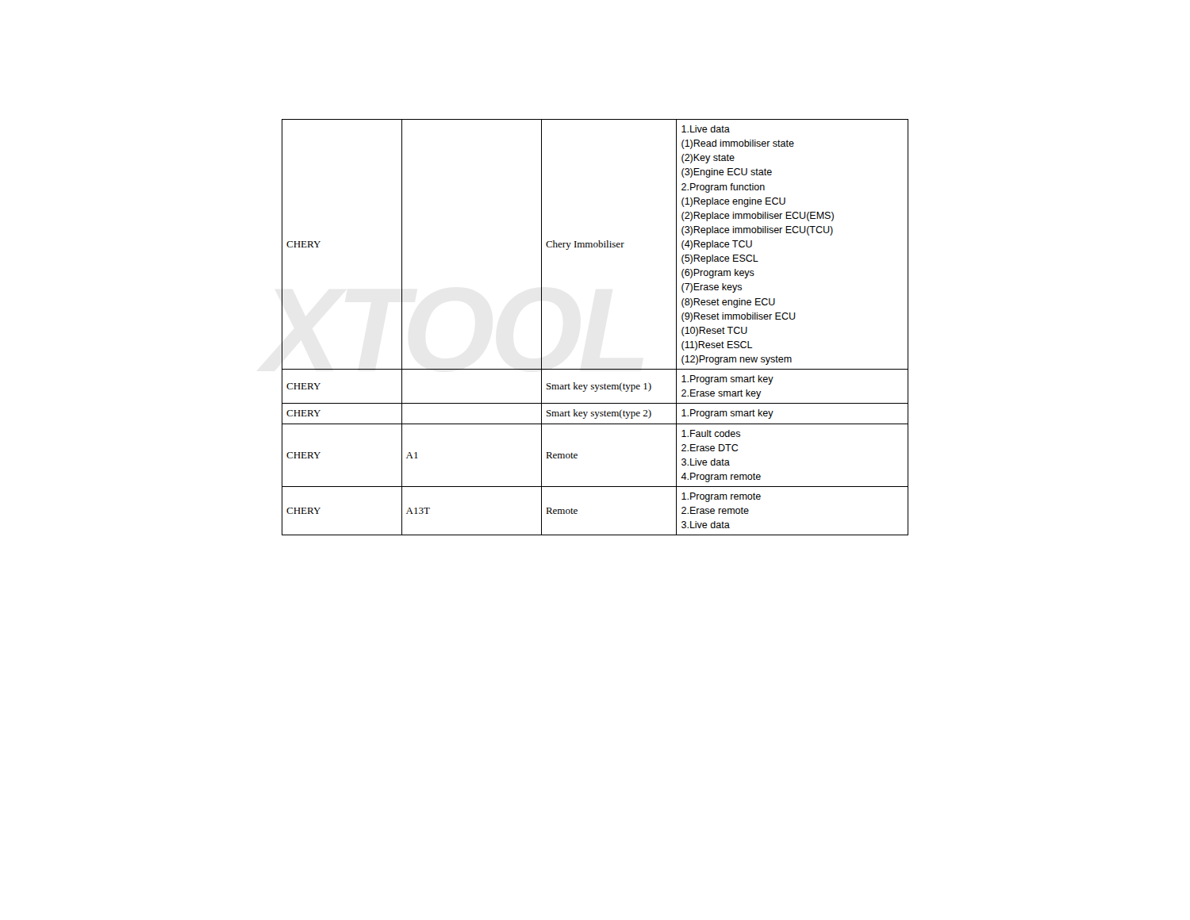XTOOL
| CHERY | | Chery Immobiliser | 1.Live data (1)Read immobiliser state (2)Key state (3)Engine ECU state 2.Program function (1)Replace engine ECU (2)Replace immobiliser ECU(EMS) (3)Replace immobiliser ECU(TCU) (4)Replace TCU (5)Replace ESCL (6)Program keys (7)Erase keys (8)Reset engine ECU (9)Reset immobiliser ECU (10)Reset TCU (11)Reset ESCL (12)Program new system |
| CHERY | | Smart key system(type 1) | 1.Program smart key 2.Erase smart key |
| CHERY | | Smart key system(type 2) | 1.Program smart key |
| CHERY | A1 | Remote | 1.Fault codes 2.Erase DTC 3.Live data 4.Program remote |
| CHERY | A13T | Remote | 1.Program remote 2.Erase remote 3.Live data |